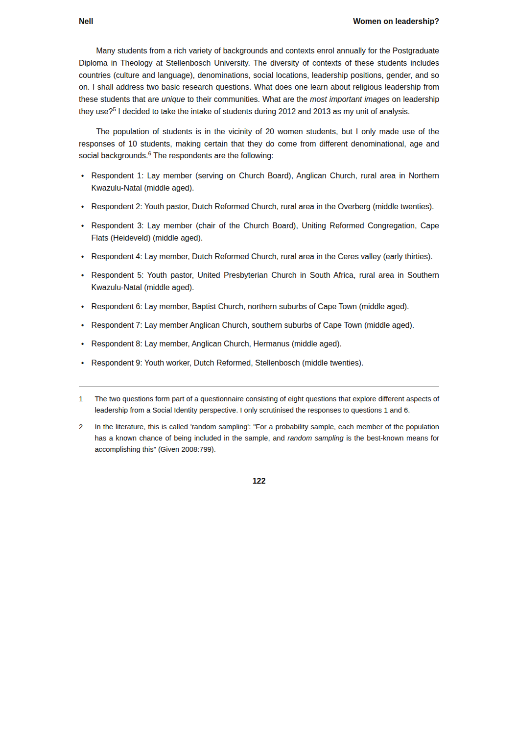Nell Women on leadership?
Many students from a rich variety of backgrounds and contexts enrol annually for the Postgraduate Diploma in Theology at Stellenbosch University. The diversity of contexts of these students includes countries (culture and language), denominations, social locations, leadership positions, gender, and so on. I shall address two basic research questions. What does one learn about religious leadership from these students that are unique to their communities. What are the most important images on leadership they use?5 I decided to take the intake of students during 2012 and 2013 as my unit of analysis.
The population of students is in the vicinity of 20 women students, but I only made use of the responses of 10 students, making certain that they do come from different denominational, age and social backgrounds.6 The respondents are the following:
Respondent 1: Lay member (serving on Church Board), Anglican Church, rural area in Northern Kwazulu-Natal (middle aged).
Respondent 2: Youth pastor, Dutch Reformed Church, rural area in the Overberg (middle twenties).
Respondent 3: Lay member (chair of the Church Board), Uniting Reformed Congregation, Cape Flats (Heideveld) (middle aged).
Respondent 4: Lay member, Dutch Reformed Church, rural area in the Ceres valley (early thirties).
Respondent 5: Youth pastor, United Presbyterian Church in South Africa, rural area in Southern Kwazulu-Natal (middle aged).
Respondent 6: Lay member, Baptist Church, northern suburbs of Cape Town (middle aged).
Respondent 7: Lay member Anglican Church, southern suburbs of Cape Town (middle aged).
Respondent 8: Lay member, Anglican Church, Hermanus (middle aged).
Respondent 9: Youth worker, Dutch Reformed, Stellenbosch (middle twenties).
The two questions form part of a questionnaire consisting of eight questions that explore different aspects of leadership from a Social Identity perspective. I only scrutinised the responses to questions 1 and 6.
In the literature, this is called 'random sampling': "For a probability sample, each member of the population has a known chance of being included in the sample, and random sampling is the best-known means for accomplishing this" (Given 2008:799).
122